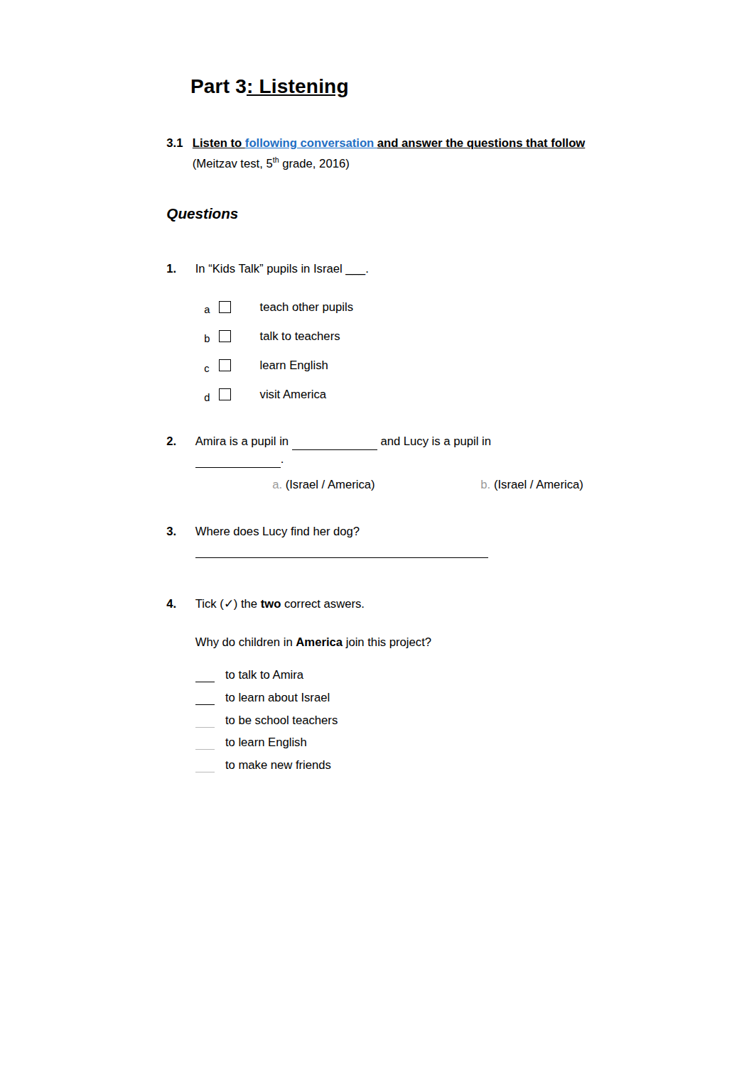Part 3: Listening
3.1 Listen to following conversation and answer the questions that follow
(Meitzav test, 5th grade, 2016)
Questions
1. In “Kids Talk” pupils in Israel ___.
a teach other pupils
b talk to teachers
c learn English
d visit America
2. Amira is a pupil in and Lucy is a pupil in .
a. (Israel / America) b. (Israel / America)
3. Where does Lucy find her dog?
4. Tick (✓) the two correct aswers.
Why do children in America join this project?
to talk to Amira
to learn about Israel
to be school teachers
to learn English
to make new friends